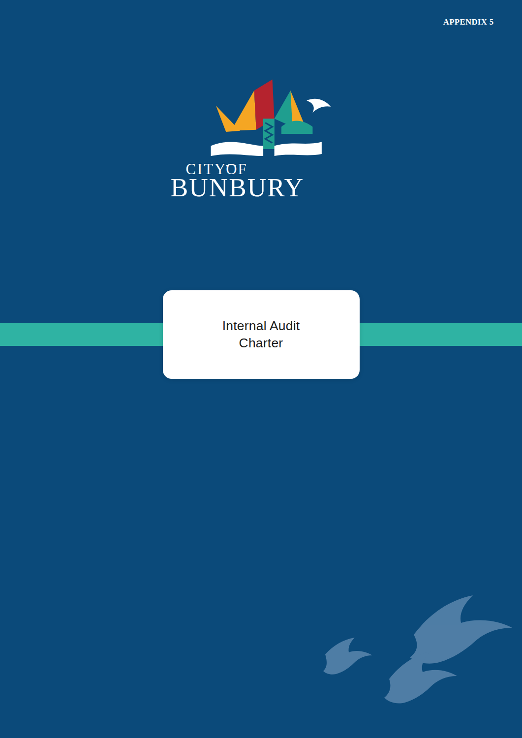APPENDIX 5
CITY OF BUNBURY
Internal Audit
Charter